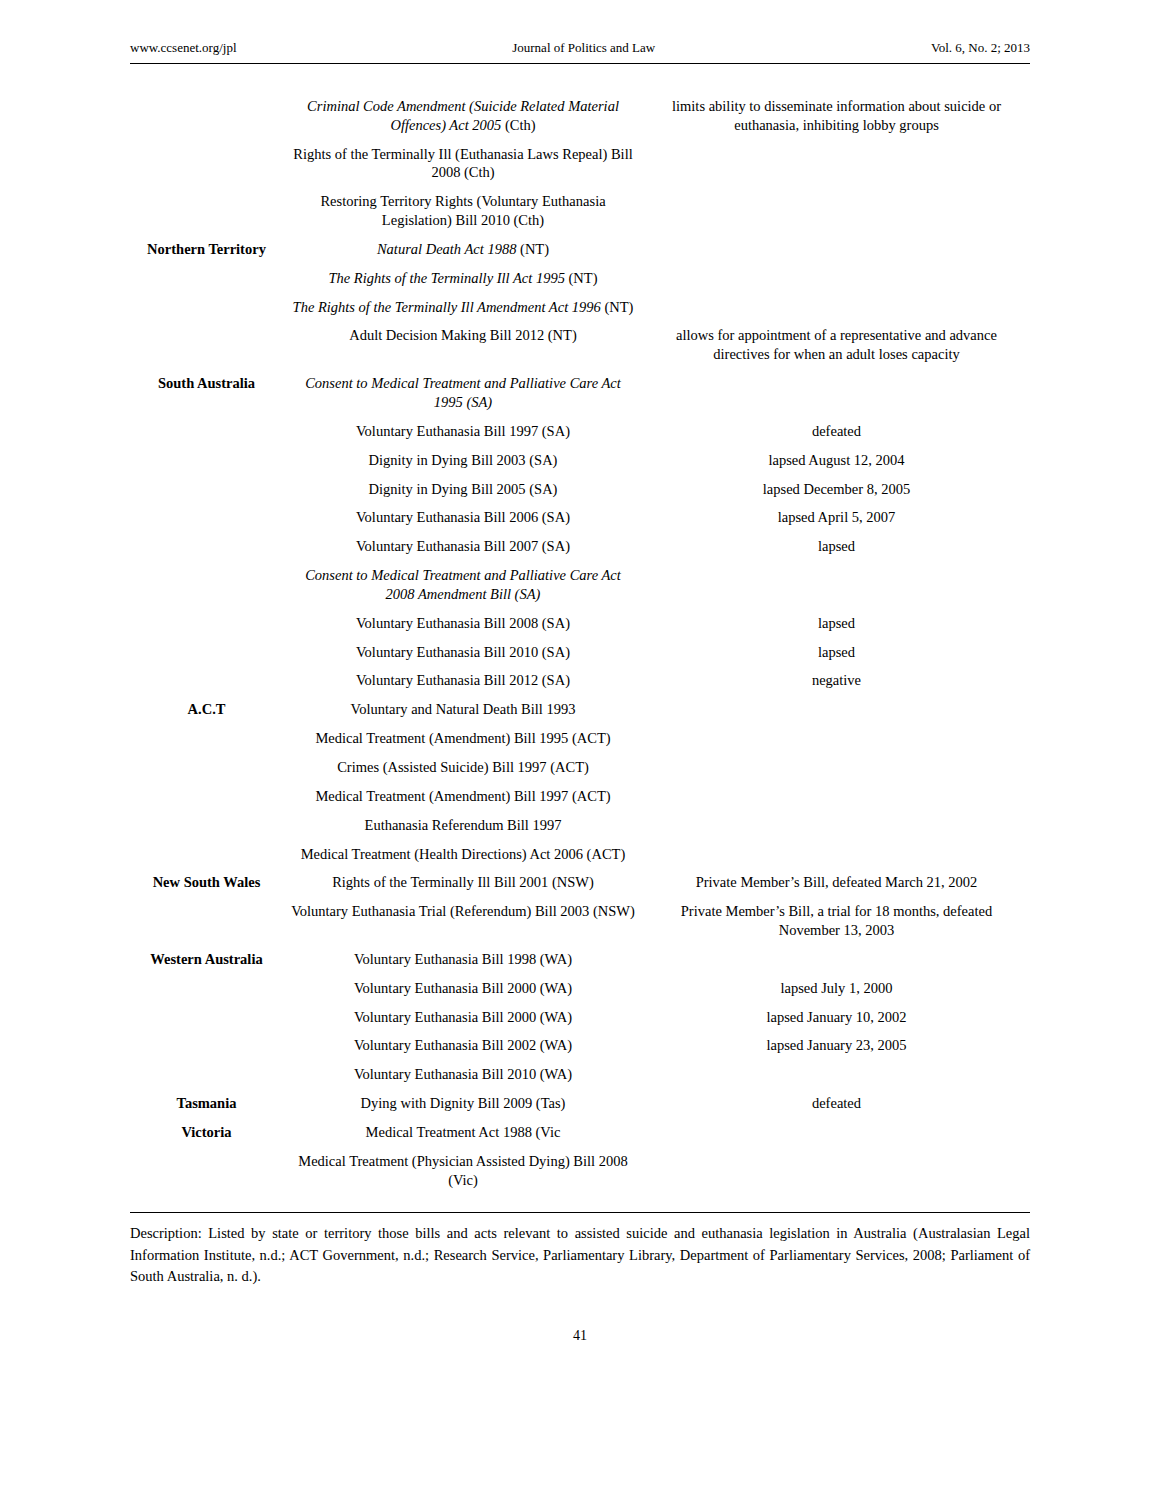www.ccsenet.org/jpl Journal of Politics and Law Vol. 6, No. 2; 2013
| | Criminal Code Amendment (Suicide Related Material Offences) Act 2005 (Cth) | limits ability to disseminate information about suicide or euthanasia, inhibiting lobby groups |
| | Rights of the Terminally Ill (Euthanasia Laws Repeal) Bill 2008 (Cth) | |
| | Restoring Territory Rights (Voluntary Euthanasia Legislation) Bill 2010 (Cth) | |
| Northern Territory | Natural Death Act 1988 (NT) | |
| | The Rights of the Terminally Ill Act 1995 (NT) | |
| | The Rights of the Terminally Ill Amendment Act 1996 (NT) | |
| | Adult Decision Making Bill 2012 (NT) | allows for appointment of a representative and advance directives for when an adult loses capacity |
| South Australia | Consent to Medical Treatment and Palliative Care Act 1995 (SA) | |
| | Voluntary Euthanasia Bill 1997 (SA) | defeated |
| | Dignity in Dying Bill 2003 (SA) | lapsed August 12, 2004 |
| | Dignity in Dying Bill 2005 (SA) | lapsed December 8, 2005 |
| | Voluntary Euthanasia Bill 2006 (SA) | lapsed April 5, 2007 |
| | Voluntary Euthanasia Bill 2007 (SA) | lapsed |
| | Consent to Medical Treatment and Palliative Care Act 2008 Amendment Bill (SA) | |
| | Voluntary Euthanasia Bill 2008 (SA) | lapsed |
| | Voluntary Euthanasia Bill 2010 (SA) | lapsed |
| | Voluntary Euthanasia Bill 2012 (SA) | negative |
| A.C.T | Voluntary and Natural Death Bill 1993 | |
| | Medical Treatment (Amendment) Bill 1995 (ACT) | |
| | Crimes (Assisted Suicide) Bill 1997 (ACT) | |
| | Medical Treatment (Amendment) Bill 1997 (ACT) | |
| | Euthanasia Referendum Bill 1997 | |
| | Medical Treatment (Health Directions) Act 2006 (ACT) | |
| New South Wales | Rights of the Terminally Ill Bill 2001 (NSW) | Private Member’s Bill, defeated March 21, 2002 |
| | Voluntary Euthanasia Trial (Referendum) Bill 2003 (NSW) | Private Member’s Bill, a trial for 18 months, defeated November 13, 2003 |
| Western Australia | Voluntary Euthanasia Bill 1998 (WA) | |
| | Voluntary Euthanasia Bill 2000 (WA) | lapsed July 1, 2000 |
| | Voluntary Euthanasia Bill 2000 (WA) | lapsed January 10, 2002 |
| | Voluntary Euthanasia Bill 2002 (WA) | lapsed January 23, 2005 |
| | Voluntary Euthanasia Bill 2010 (WA) | |
| Tasmania | Dying with Dignity Bill 2009 (Tas) | defeated |
| Victoria | Medical Treatment Act 1988 (Vic | |
| | Medical Treatment (Physician Assisted Dying) Bill 2008 (Vic) | |
Description: Listed by state or territory those bills and acts relevant to assisted suicide and euthanasia legislation in Australia (Australasian Legal Information Institute, n.d.; ACT Government, n.d.; Research Service, Parliamentary Library, Department of Parliamentary Services, 2008; Parliament of South Australia, n. d.).
41